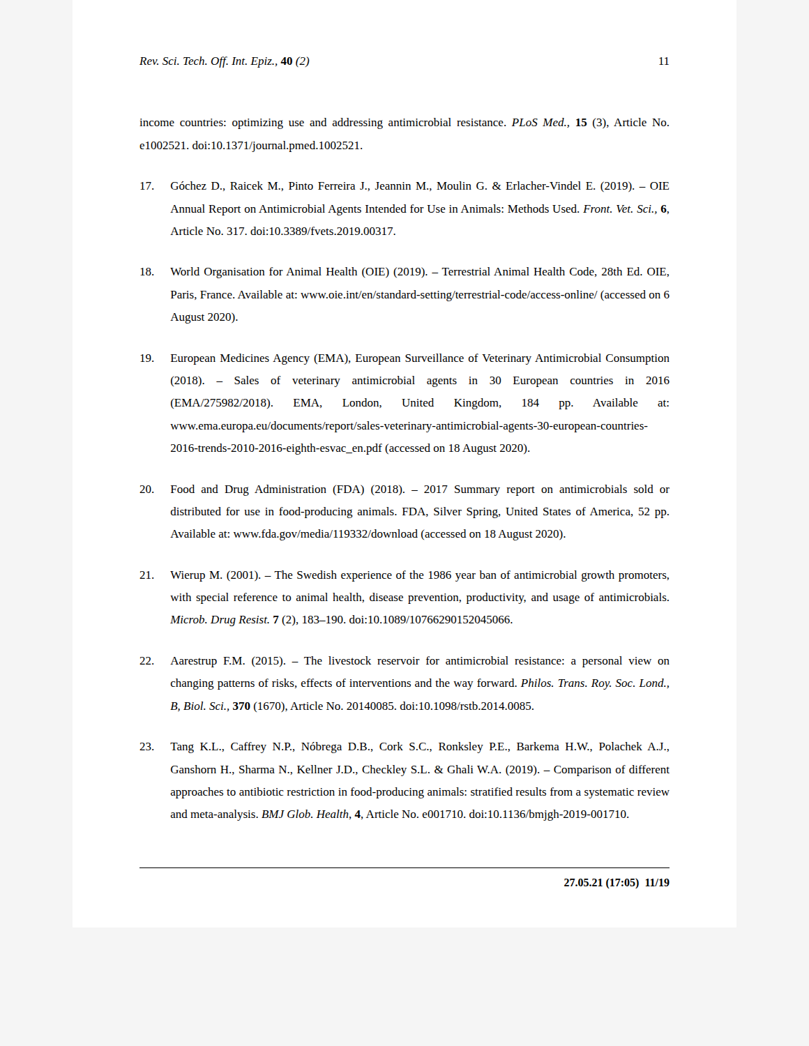Rev. Sci. Tech. Off. Int. Epiz., 40 (2) 11
income countries: optimizing use and addressing antimicrobial resistance. PLoS Med., 15 (3), Article No. e1002521. doi:10.1371/journal.pmed.1002521.
17. Góchez D., Raicek M., Pinto Ferreira J., Jeannin M., Moulin G. & Erlacher-Vindel E. (2019). – OIE Annual Report on Antimicrobial Agents Intended for Use in Animals: Methods Used. Front. Vet. Sci., 6, Article No. 317. doi:10.3389/fvets.2019.00317.
18. World Organisation for Animal Health (OIE) (2019). – Terrestrial Animal Health Code, 28th Ed. OIE, Paris, France. Available at: www.oie.int/en/standard-setting/terrestrial-code/access-online/ (accessed on 6 August 2020).
19. European Medicines Agency (EMA), European Surveillance of Veterinary Antimicrobial Consumption (2018). – Sales of veterinary antimicrobial agents in 30 European countries in 2016 (EMA/275982/2018). EMA, London, United Kingdom, 184 pp. Available at: www.ema.europa.eu/documents/report/sales-veterinary-antimicrobial-agents-30-european-countries-2016-trends-2010-2016-eighth-esvac_en.pdf (accessed on 18 August 2020).
20. Food and Drug Administration (FDA) (2018). – 2017 Summary report on antimicrobials sold or distributed for use in food-producing animals. FDA, Silver Spring, United States of America, 52 pp. Available at: www.fda.gov/media/119332/download (accessed on 18 August 2020).
21. Wierup M. (2001). – The Swedish experience of the 1986 year ban of antimicrobial growth promoters, with special reference to animal health, disease prevention, productivity, and usage of antimicrobials. Microb. Drug Resist. 7 (2), 183–190. doi:10.1089/10766290152045066.
22. Aarestrup F.M. (2015). – The livestock reservoir for antimicrobial resistance: a personal view on changing patterns of risks, effects of interventions and the way forward. Philos. Trans. Roy. Soc. Lond., B, Biol. Sci., 370 (1670), Article No. 20140085. doi:10.1098/rstb.2014.0085.
23. Tang K.L., Caffrey N.P., Nóbrega D.B., Cork S.C., Ronksley P.E., Barkema H.W., Polachek A.J., Ganshorn H., Sharma N., Kellner J.D., Checkley S.L. & Ghali W.A. (2019). – Comparison of different approaches to antibiotic restriction in food-producing animals: stratified results from a systematic review and meta-analysis. BMJ Glob. Health, 4, Article No. e001710. doi:10.1136/bmjgh-2019-001710.
27.05.21 (17:05) 11/19